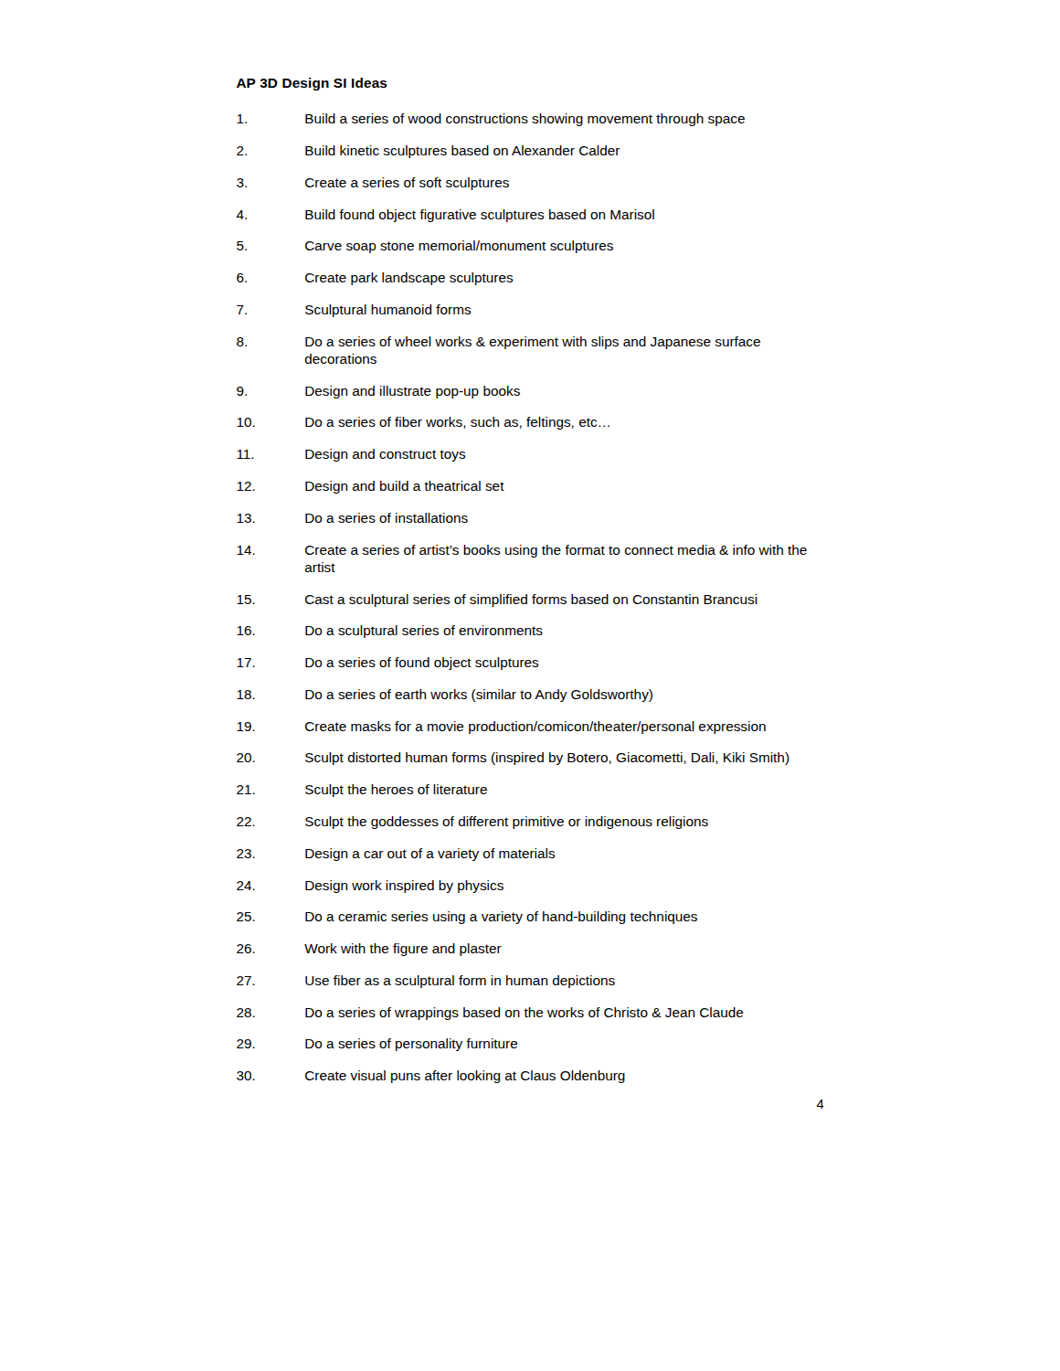AP 3D Design SI Ideas
Build a series of wood constructions showing movement through space
Build kinetic sculptures based on Alexander Calder
Create a series of soft sculptures
Build found object figurative sculptures based on Marisol
Carve soap stone memorial/monument sculptures
Create park landscape sculptures
Sculptural humanoid forms
Do a series of wheel works & experiment with slips and Japanese surface decorations
Design and illustrate pop-up books
Do a series of fiber works, such as, feltings, etc…
Design and construct toys
Design and build a theatrical set
Do a series of installations
Create a series of artist’s books using the format to connect media & info with the artist
Cast a sculptural series of simplified forms based on Constantin Brancusi
Do a sculptural series of environments
Do a series of found object sculptures
Do a series of earth works (similar to Andy Goldsworthy)
Create masks for a movie production/comicon/theater/personal expression
Sculpt distorted human forms (inspired by Botero, Giacometti, Dali, Kiki Smith)
Sculpt the heroes of literature
Sculpt the goddesses of different primitive or indigenous religions
Design a car out of a variety of materials
Design work inspired by physics
Do a ceramic series using a variety of hand-building techniques
Work with the figure and plaster
Use fiber as a sculptural form in human depictions
Do a series of wrappings based on the works of Christo & Jean Claude
Do a series of personality furniture
Create visual puns after looking at Claus Oldenburg
4